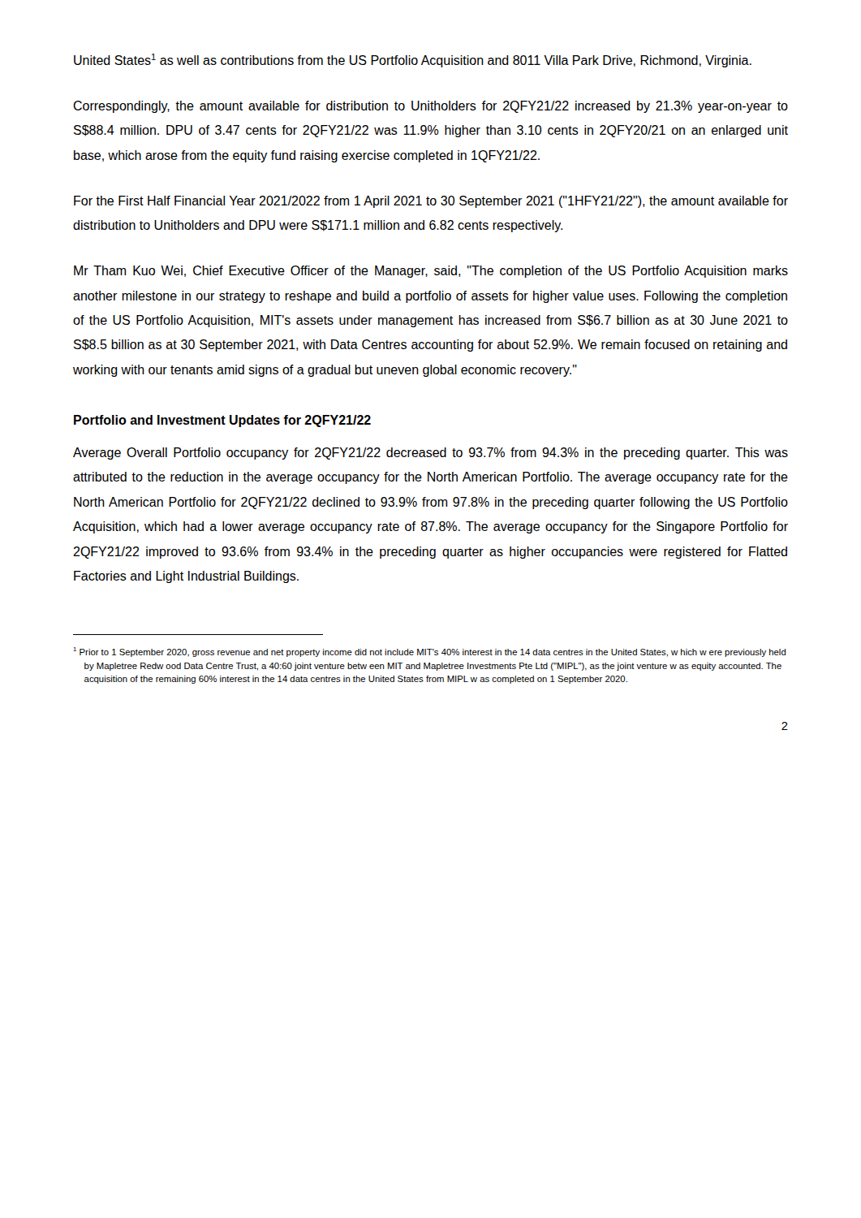United States1 as well as contributions from the US Portfolio Acquisition and 8011 Villa Park Drive, Richmond, Virginia.
Correspondingly, the amount available for distribution to Unitholders for 2QFY21/22 increased by 21.3% year-on-year to S$88.4 million. DPU of 3.47 cents for 2QFY21/22 was 11.9% higher than 3.10 cents in 2QFY20/21 on an enlarged unit base, which arose from the equity fund raising exercise completed in 1QFY21/22.
For the First Half Financial Year 2021/2022 from 1 April 2021 to 30 September 2021 ("1HFY21/22"), the amount available for distribution to Unitholders and DPU were S$171.1 million and 6.82 cents respectively.
Mr Tham Kuo Wei, Chief Executive Officer of the Manager, said, "The completion of the US Portfolio Acquisition marks another milestone in our strategy to reshape and build a portfolio of assets for higher value uses. Following the completion of the US Portfolio Acquisition, MIT's assets under management has increased from S$6.7 billion as at 30 June 2021 to S$8.5 billion as at 30 September 2021, with Data Centres accounting for about 52.9%. We remain focused on retaining and working with our tenants amid signs of a gradual but uneven global economic recovery."
Portfolio and Investment Updates for 2QFY21/22
Average Overall Portfolio occupancy for 2QFY21/22 decreased to 93.7% from 94.3% in the preceding quarter. This was attributed to the reduction in the average occupancy for the North American Portfolio. The average occupancy rate for the North American Portfolio for 2QFY21/22 declined to 93.9% from 97.8% in the preceding quarter following the US Portfolio Acquisition, which had a lower average occupancy rate of 87.8%. The average occupancy for the Singapore Portfolio for 2QFY21/22 improved to 93.6% from 93.4% in the preceding quarter as higher occupancies were registered for Flatted Factories and Light Industrial Buildings.
1 Prior to 1 September 2020, gross revenue and net property income did not include MIT's 40% interest in the 14 data centres in the United States, w hich w ere previously held by Mapletree Redw ood Data Centre Trust, a 40:60 joint venture betw een MIT and Mapletree Investments Pte Ltd ("MIPL"), as the joint venture w as equity accounted. The acquisition of the remaining 60% interest in the 14 data centres in the United States from MIPL w as completed on 1 September 2020.
2